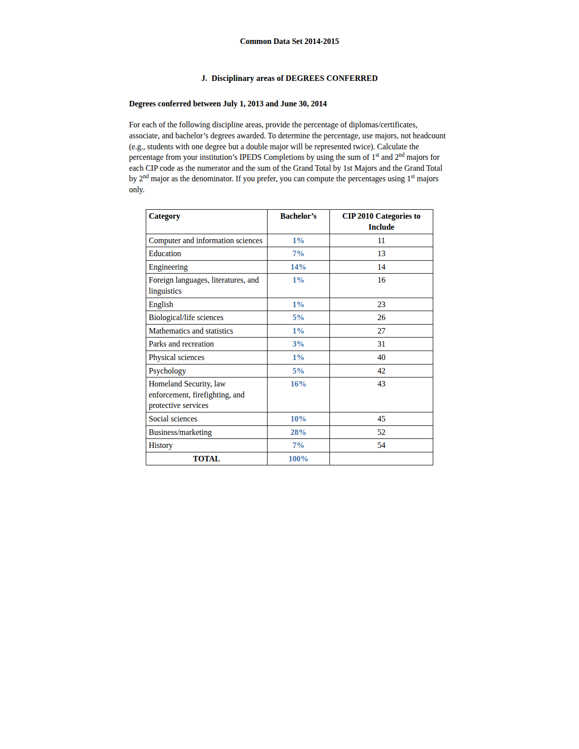Common Data Set 2014-2015
J. Disciplinary areas of DEGREES CONFERRED
Degrees conferred between July 1, 2013 and June 30, 2014
For each of the following discipline areas, provide the percentage of diplomas/certificates, associate, and bachelor’s degrees awarded. To determine the percentage, use majors, not headcount (e.g., students with one degree but a double major will be represented twice). Calculate the percentage from your institution’s IPEDS Completions by using the sum of 1st and 2nd majors for each CIP code as the numerator and the sum of the Grand Total by 1st Majors and the Grand Total by 2nd major as the denominator. If you prefer, you can compute the percentages using 1st majors only.
| Category | Bachelor’s | CIP 2010 Categories to Include |
| --- | --- | --- |
| Computer and information sciences | 1% | 11 |
| Education | 7% | 13 |
| Engineering | 14% | 14 |
| Foreign languages, literatures, and linguistics | 1% | 16 |
| English | 1% | 23 |
| Biological/life sciences | 5% | 26 |
| Mathematics and statistics | 1% | 27 |
| Parks and recreation | 3% | 31 |
| Physical sciences | 1% | 40 |
| Psychology | 5% | 42 |
| Homeland Security, law enforcement, firefighting, and protective services | 16% | 43 |
| Social sciences | 10% | 45 |
| Business/marketing | 28% | 52 |
| History | 7% | 54 |
| TOTAL | 100% | |